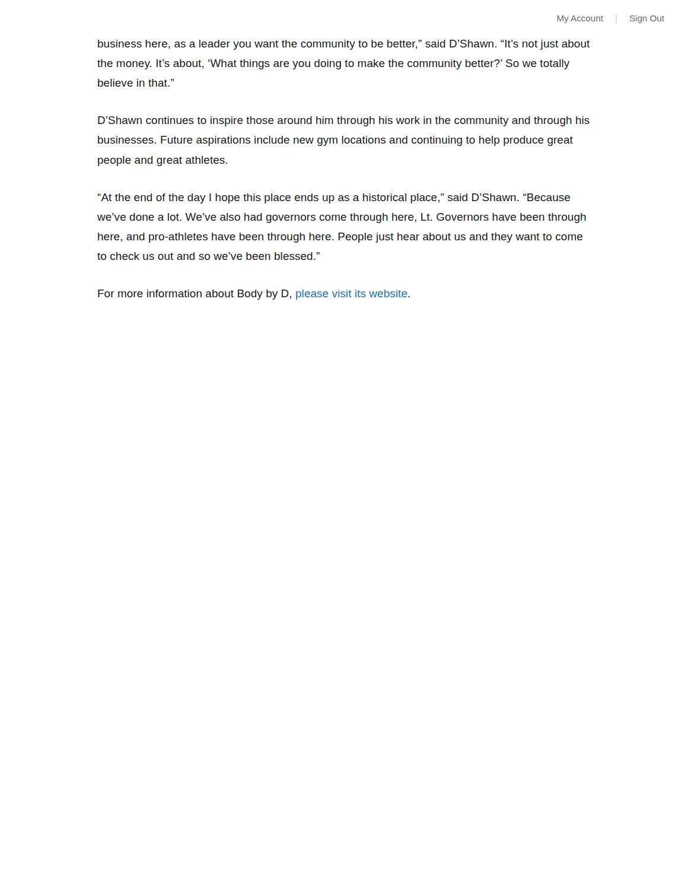My Account | Sign Out
business here, as a leader you want the community to be better,” said D’Shawn. “It’s not just about the money. It’s about, ‘What things are you doing to make the community better?’ So we totally believe in that.”
D’Shawn continues to inspire those around him through his work in the community and through his businesses. Future aspirations include new gym locations and continuing to help produce great people and great athletes.
“At the end of the day I hope this place ends up as a historical place,” said D’Shawn. “Because we’ve done a lot. We’ve also had governors come through here, Lt. Governors have been through here, and pro-athletes have been through here. People just hear about us and they want to come to check us out and so we’ve been blessed.”
For more information about Body by D, please visit its website.